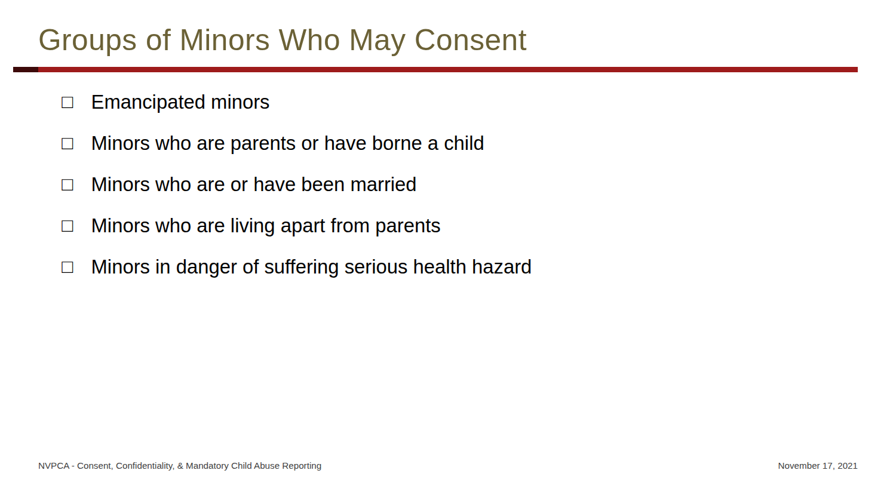Groups of Minors Who May Consent
Emancipated minors
Minors who are parents or have borne a child
Minors who are or have been married
Minors who are living apart from parents
Minors in danger of suffering serious health hazard
NVPCA - Consent, Confidentiality, & Mandatory Child Abuse Reporting
November 17, 2021